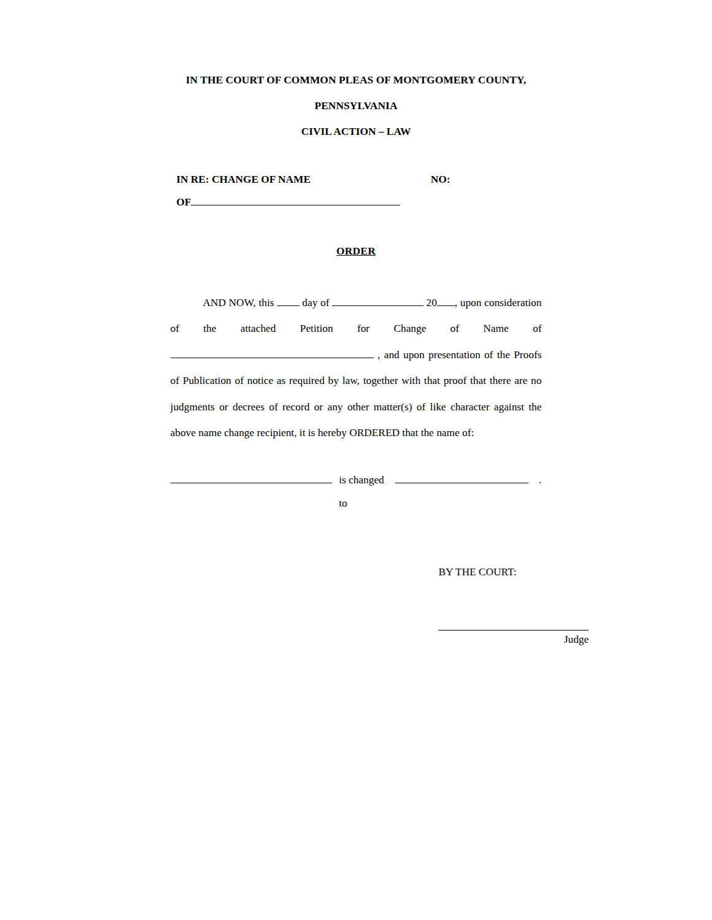IN THE COURT OF COMMON PLEAS OF MONTGOMERY COUNTY, PENNSYLVANIA
CIVIL ACTION – LAW
IN RE: CHANGE OF NAME
NO:
OF
ORDER
AND NOW, this day of 20 , upon consideration of the attached Petition for Change of Name of , and upon presentation of the Proofs of Publication of notice as required by law, together with that proof that there are no judgments or decrees of record or any other matter(s) of like character against the above name change recipient, it is hereby ORDERED that the name of:
is changed to .
BY THE COURT:
Judge